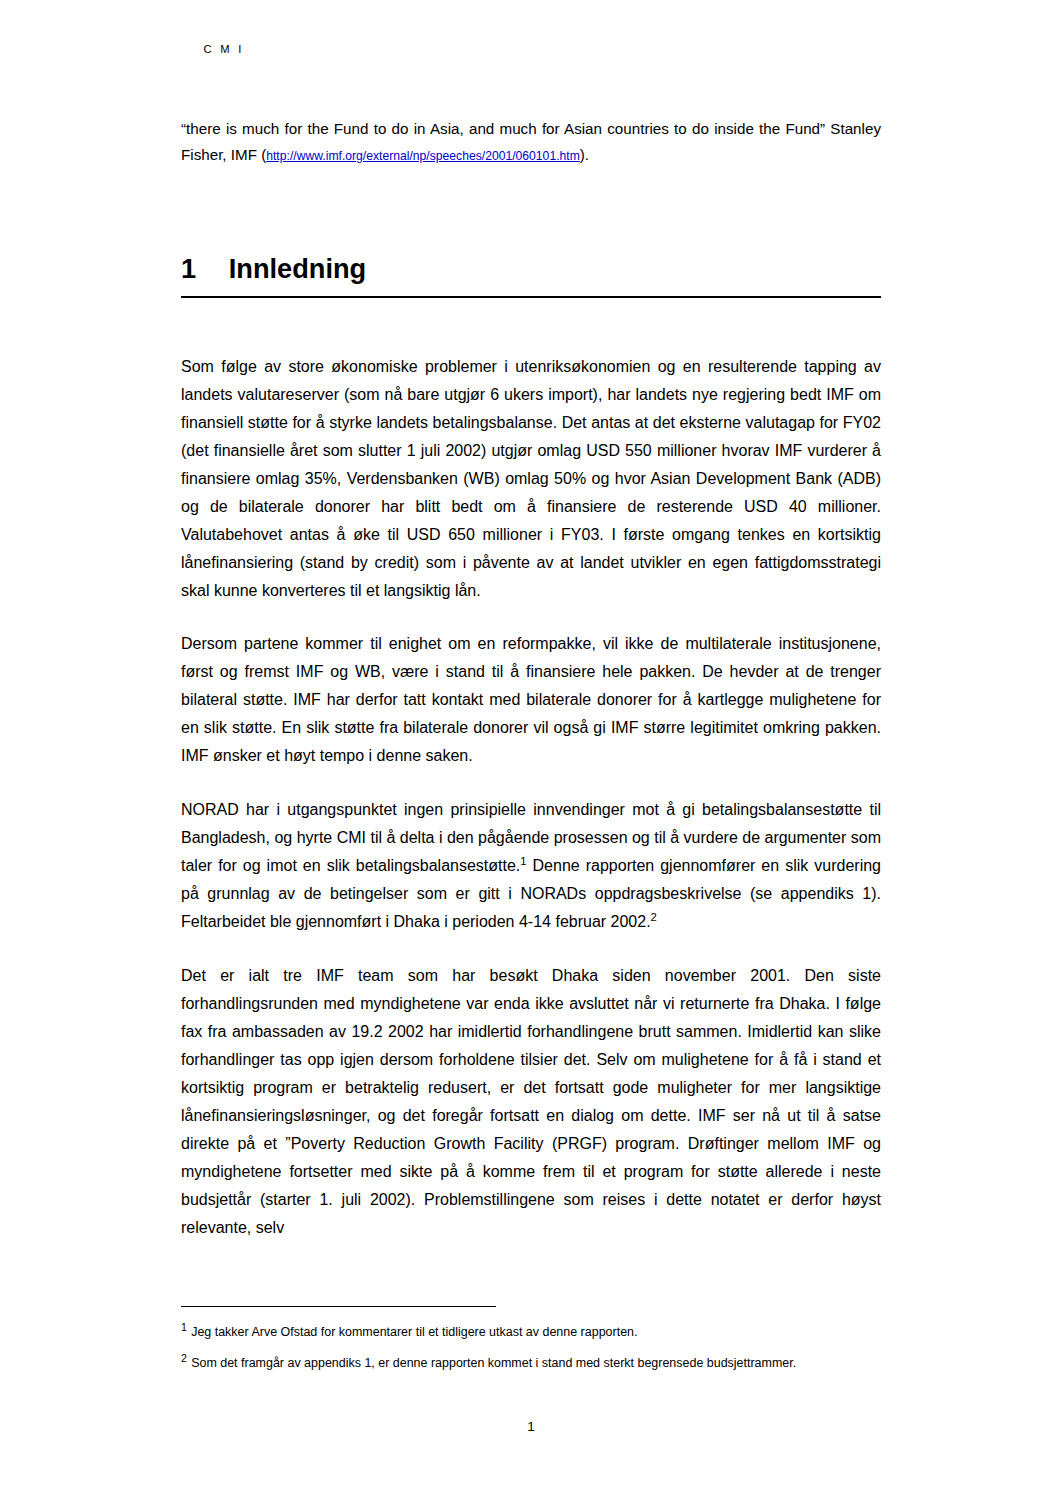C M I
“there is much for the Fund to do in Asia, and much for Asian countries to do inside the Fund” Stanley Fisher, IMF (http://www.imf.org/external/np/speeches/2001/060101.htm).
1 Innledning
Som følge av store økonomiske problemer i utenriksøkonomien og en resulterende tapping av landets valutareserver (som nå bare utgjør 6 ukers import), har landets nye regjering bedt IMF om finansiell støtte for å styrke landets betalingsbalanse. Det antas at det eksterne valutagap for FY02 (det finansielle året som slutter 1 juli 2002) utgjør omlag USD 550 millioner hvorav IMF vurderer å finansiere omlag 35%, Verdensbanken (WB) omlag 50% og hvor Asian Development Bank (ADB) og de bilaterale donorer har blitt bedt om å finansiere de resterende USD 40 millioner. Valutabehovet antas å øke til USD 650 millioner i FY03. I første omgang tenkes en kortsiktig lånefinansiering (stand by credit) som i påvente av at landet utvikler en egen fattigdomsstrategi skal kunne konverteres til et langsiktig lån.
Dersom partene kommer til enighet om en reformpakke, vil ikke de multilaterale institusjonene, først og fremst IMF og WB, være i stand til å finansiere hele pakken. De hevder at de trenger bilateral støtte. IMF har derfor tatt kontakt med bilaterale donorer for å kartlegge mulighetene for en slik støtte. En slik støtte fra bilaterale donorer vil også gi IMF større legitimitet omkring pakken. IMF ønsker et høyt tempo i denne saken.
NORAD har i utgangspunktet ingen prinsipielle innvendinger mot å gi betalingsbalansestøtte til Bangladesh, og hyrte CMI til å delta i den pågående prosessen og til å vurdere de argumenter som taler for og imot en slik betalingsbalansestøtte.1 Denne rapporten gjennomfører en slik vurdering på grunnlag av de betingelser som er gitt i NORADs oppdragsbeskrivelse (se appendiks 1). Feltarbeidet ble gjennomført i Dhaka i perioden 4-14 februar 2002.2
Det er ialt tre IMF team som har besøkt Dhaka siden november 2001. Den siste forhandlingsrunden med myndighetene var enda ikke avsluttet når vi returnerte fra Dhaka. I følge fax fra ambassaden av 19.2 2002 har imidlertid forhandlingene brutt sammen. Imidlertid kan slike forhandlinger tas opp igjen dersom forholdene tilsier det. Selv om mulighetene for å få i stand et kortsiktig program er betraktelig redusert, er det fortsatt gode muligheter for mer langsiktige lånefinansieringsløsninger, og det foregår fortsatt en dialog om dette. IMF ser nå ut til å satse direkte på et ”Poverty Reduction Growth Facility (PRGF) program. Drøftinger mellom IMF og myndighetene fortsetter med sikte på å komme frem til et program for støtte allerede i neste budsjettår (starter 1. juli 2002). Problemstillingene som reises i dette notatet er derfor høyst relevante, selv
1 Jeg takker Arve Ofstad for kommentarer til et tidligere utkast av denne rapporten.
2 Som det framgår av appendiks 1, er denne rapporten kommet i stand med sterkt begrensede budsjettrammer.
1